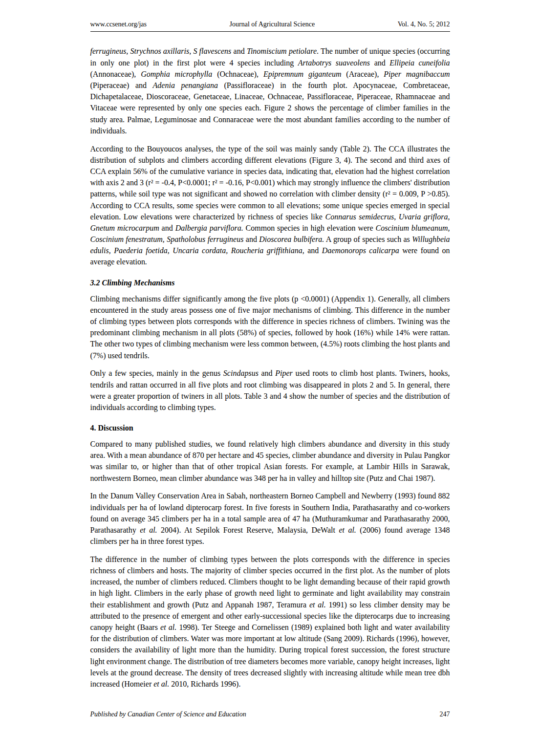www.ccsenet.org/jas Journal of Agricultural Science Vol. 4, No. 5; 2012
ferrugineus, Strychnos axillaris, S flavescens and Tinomiscium petiolare. The number of unique species (occurring in only one plot) in the first plot were 4 species including Artabotrys suaveolens and Ellipeia cuneifolia (Annonaceae), Gomphia microphylla (Ochnaceae), Epipremnum giganteum (Araceae), Piper magnibaccum (Piperaceae) and Adenia penangiana (Passifloraceae) in the fourth plot. Apocynaceae, Combretaceae, Dichapetalaceae, Dioscoraceae, Genetaceae, Linaceae, Ochnaceae, Passifloraceae, Piperaceae, Rhamnaceae and Vitaceae were represented by only one species each. Figure 2 shows the percentage of climber families in the study area. Palmae, Leguminosae and Connaraceae were the most abundant families according to the number of individuals.
According to the Bouyoucos analyses, the type of the soil was mainly sandy (Table 2). The CCA illustrates the distribution of subplots and climbers according different elevations (Figure 3, 4). The second and third axes of CCA explain 56% of the cumulative variance in species data, indicating that, elevation had the highest correlation with axis 2 and 3 (r² = -0.4, P<0.0001; r² = -0.16, P<0.001) which may strongly influence the climbers' distribution patterns, while soil type was not significant and showed no correlation with climber density (r² = 0.009, P >0.85). According to CCA results, some species were common to all elevations; some unique species emerged in special elevation. Low elevations were characterized by richness of species like Connarus semidecrus, Uvaria griflora, Gnetum microcarpum and Dalbergia parviflora. Common species in high elevation were Coscinium blumeanum, Coscinium fenestratum, Spatholobus ferrugineus and Dioscorea bulbifera. A group of species such as Willughbeia edulis, Paederia foetida, Uncaria cordata, Roucheria griffithiana, and Daemonorops calicarpa were found on average elevation.
3.2 Climbing Mechanisms
Climbing mechanisms differ significantly among the five plots (p <0.0001) (Appendix 1). Generally, all climbers encountered in the study areas possess one of five major mechanisms of climbing. This difference in the number of climbing types between plots corresponds with the difference in species richness of climbers. Twining was the predominant climbing mechanism in all plots (58%) of species, followed by hook (16%) while 14% were rattan. The other two types of climbing mechanism were less common between, (4.5%) roots climbing the host plants and (7%) used tendrils.
Only a few species, mainly in the genus Scindapsus and Piper used roots to climb host plants. Twiners, hooks, tendrils and rattan occurred in all five plots and root climbing was disappeared in plots 2 and 5. In general, there were a greater proportion of twiners in all plots. Table 3 and 4 show the number of species and the distribution of individuals according to climbing types.
4. Discussion
Compared to many published studies, we found relatively high climbers abundance and diversity in this study area. With a mean abundance of 870 per hectare and 45 species, climber abundance and diversity in Pulau Pangkor was similar to, or higher than that of other tropical Asian forests. For example, at Lambir Hills in Sarawak, northwestern Borneo, mean climber abundance was 348 per ha in valley and hilltop site (Putz and Chai 1987).
In the Danum Valley Conservation Area in Sabah, northeastern Borneo Campbell and Newberry (1993) found 882 individuals per ha of lowland dipterocarp forest. In five forests in Southern India, Parathasarathy and co-workers found on average 345 climbers per ha in a total sample area of 47 ha (Muthuramkumar and Parathasarathy 2000, Parathasarathy et al. 2004). At Sepilok Forest Reserve, Malaysia, DeWalt et al. (2006) found average 1348 climbers per ha in three forest types.
The difference in the number of climbing types between the plots corresponds with the difference in species richness of climbers and hosts. The majority of climber species occurred in the first plot. As the number of plots increased, the number of climbers reduced. Climbers thought to be light demanding because of their rapid growth in high light. Climbers in the early phase of growth need light to germinate and light availability may constrain their establishment and growth (Putz and Appanah 1987, Teramura et al. 1991) so less climber density may be attributed to the presence of emergent and other early-successional species like the dipterocarps due to increasing canopy height (Baars et al. 1998). Ter Steege and Cornelissen (1989) explained both light and water availability for the distribution of climbers. Water was more important at low altitude (Sang 2009). Richards (1996), however, considers the availability of light more than the humidity. During tropical forest succession, the forest structure light environment change. The distribution of tree diameters becomes more variable, canopy height increases, light levels at the ground decrease. The density of trees decreased slightly with increasing altitude while mean tree dbh increased (Homeier et al. 2010, Richards 1996).
Published by Canadian Center of Science and Education 247